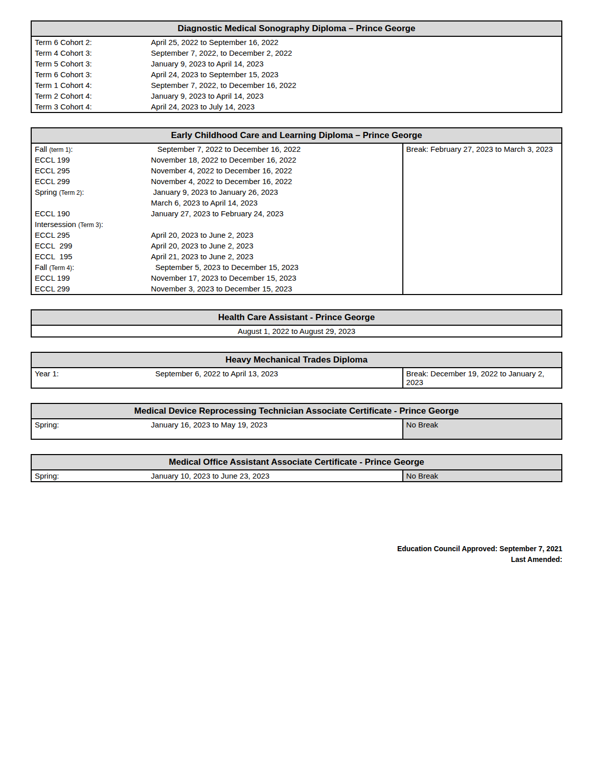Diagnostic Medical Sonography Diploma – Prince George
| Term 6 Cohort 2: | April 25, 2022 to September 16, 2022 |
| Term 4 Cohort 3: | September 7, 2022, to December 2, 2022 |
| Term 5 Cohort 3: | January 9, 2023 to April 14, 2023 |
| Term 6 Cohort 3: | April 24, 2023 to September 15, 2023 |
| Term 1 Cohort 4: | September 7, 2022, to December 16, 2022 |
| Term 2 Cohort 4: | January 9, 2023 to April 14, 2023 |
| Term 3 Cohort 4: | April 24, 2023 to July 14, 2023 |
Early Childhood Care and Learning Diploma – Prince George
| Fall (term 1) : | September 7, 2022 to December 16, 2022 | Break: February 27, 2023 to March 3, 2023 |
| ECCL 199 | November 18, 2022 to December 16, 2022 |
| ECCL 295 | November 4, 2022 to December 16, 2022 | |
| ECCL 299 | November 4, 2022 to December 16, 2022 | |
| Spring (Term 2) : | January 9, 2023 to January 26, 2023 | |
| | March 6, 2023 to April 14, 2023 | |
| ECCL 190 | January 27, 2023 to February 24, 2023 | |
| Intersession (Term 3) : | | |
| ECCL 295 | April 20, 2023 to June 2, 2023 | |
| ECCL 299 | April 20, 2023 to June 2, 2023 | |
| ECCL 195 | April 21, 2023 to June 2, 2023 | |
| Fall (Term 4) : | September 5, 2023 to December 15, 2023 | |
| ECCL 199 | November 17, 2023 to December 15, 2023 | |
| ECCL 299 | November 3, 2023 to December 15, 2023 | |
Health Care Assistant - Prince George
| August 1, 2022 to August 29, 2023 |
Heavy Mechanical Trades Diploma
| Year 1: | September 6, 2022 to April 13, 2023 | Break: December 19, 2022 to January 2, 2023 |
Medical Device Reprocessing Technician Associate Certificate - Prince George
| Spring: | January 16, 2023 to May 19, 2023 | No Break |
Medical Office Assistant Associate Certificate - Prince George
| Spring: | January 10, 2023 to June 23, 2023 | No Break |
Education Council Approved: September 7, 2021
Last Amended: